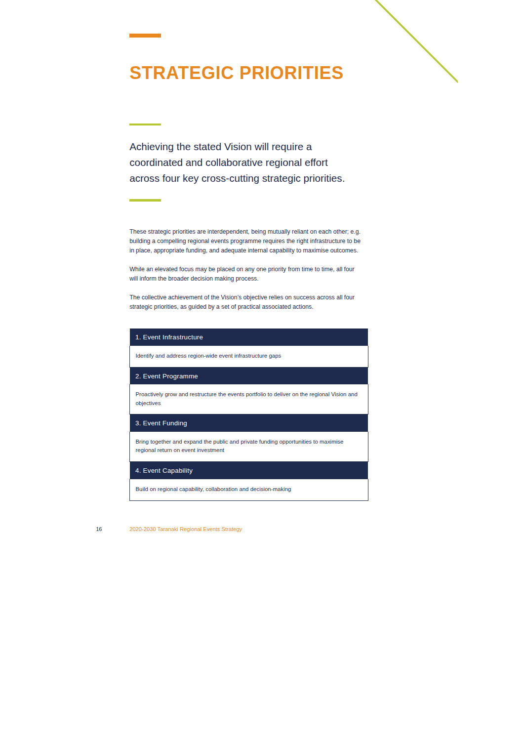Strategic Priorities
Achieving the stated Vision will require a coordinated and collaborative regional effort across four key cross-cutting strategic priorities.
These strategic priorities are interdependent, being mutually reliant on each other; e.g. building a compelling regional events programme requires the right infrastructure to be in place, appropriate funding, and adequate internal capability to maximise outcomes.
While an elevated focus may be placed on any one priority from time to time, all four will inform the broader decision making process.
The collective achievement of the Vision’s objective relies on success across all four strategic priorities, as guided by a set of practical associated actions.
| 1. Event Infrastructure |
| --- |
| Identify and address region-wide event infrastructure gaps |
| 2. Event Programme |
| Proactively grow and restructure the events portfolio to deliver on the regional Vision and objectives |
| 3. Event Funding |
| Bring together and expand the public and private funding opportunities to maximise regional return on event investment |
| 4. Event Capability |
| Build on regional capability, collaboration and decision-making |
162020-2030 Taranaki Regional Events Strategy